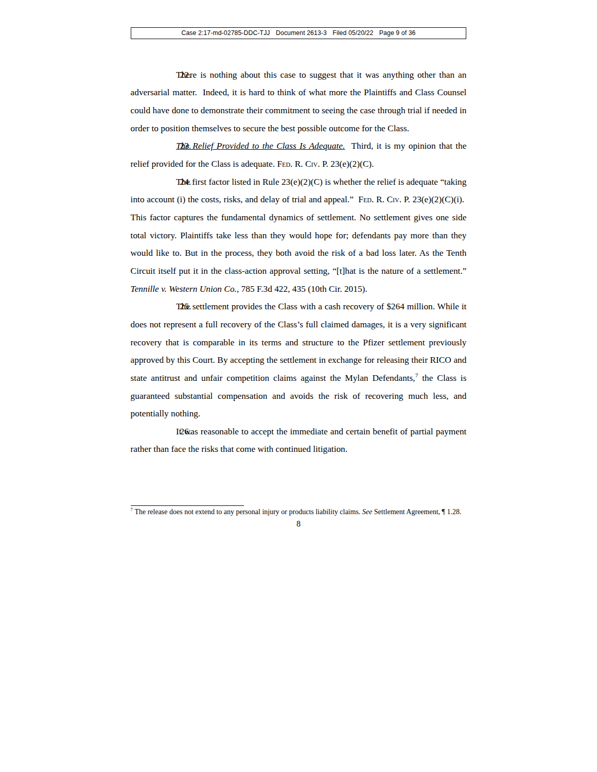Case 2:17-md-02785-DDC-TJJ Document 2613-3 Filed 05/20/22 Page 9 of 36
22. There is nothing about this case to suggest that it was anything other than an adversarial matter. Indeed, it is hard to think of what more the Plaintiffs and Class Counsel could have done to demonstrate their commitment to seeing the case through trial if needed in order to position themselves to secure the best possible outcome for the Class.
23. The Relief Provided to the Class Is Adequate. Third, it is my opinion that the relief provided for the Class is adequate. Fed. R. Civ. P. 23(e)(2)(C).
24. The first factor listed in Rule 23(e)(2)(C) is whether the relief is adequate “taking into account (i) the costs, risks, and delay of trial and appeal.” Fed. R. Civ. P. 23(e)(2)(C)(i). This factor captures the fundamental dynamics of settlement. No settlement gives one side total victory. Plaintiffs take less than they would hope for; defendants pay more than they would like to. But in the process, they both avoid the risk of a bad loss later. As the Tenth Circuit itself put it in the class-action approval setting, “[t]hat is the nature of a settlement.” Tennille v. Western Union Co., 785 F.3d 422, 435 (10th Cir. 2015).
25. The settlement provides the Class with a cash recovery of $264 million. While it does not represent a full recovery of the Class’s full claimed damages, it is a very significant recovery that is comparable in its terms and structure to the Pfizer settlement previously approved by this Court. By accepting the settlement in exchange for releasing their RICO and state antitrust and unfair competition claims against the Mylan Defendants,7 the Class is guaranteed substantial compensation and avoids the risk of recovering much less, and potentially nothing.
26. It was reasonable to accept the immediate and certain benefit of partial payment rather than face the risks that come with continued litigation.
7 The release does not extend to any personal injury or products liability claims. See Settlement Agreement, ¶ 1.28.
8